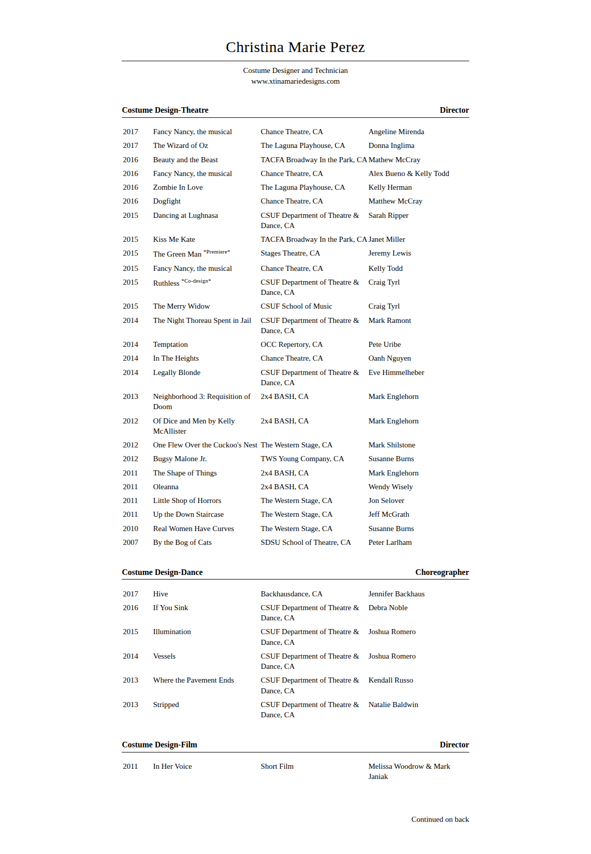Christina Marie Perez
Costume Designer and Technician
www.xtinamariedesigns.com
Costume Design-Theatre Director
| 2017 | Fancy Nancy, the musical | Chance Theatre, CA | Angeline Mirenda |
| 2017 | The Wizard of Oz | The Laguna Playhouse, CA | Donna Inglima |
| 2016 | Beauty and the Beast | TACFA Broadway In the Park, CA | Mathew McCray |
| 2016 | Fancy Nancy, the musical | Chance Theatre, CA | Alex Bueno & Kelly Todd |
| 2016 | Zombie In Love | The Laguna Playhouse, CA | Kelly Herman |
| 2016 | Dogfight | Chance Theatre, CA | Matthew McCray |
| 2015 | Dancing at Lughnasa | CSUF Department of Theatre & Dance, CA | Sarah Ripper |
| 2015 | Kiss Me Kate | TACFA Broadway In the Park, CA | Janet Miller |
| 2015 | The Green Man *Premiere* | Stages Theatre, CA | Jeremy Lewis |
| 2015 | Fancy Nancy, the musical | Chance Theatre, CA | Kelly Todd |
| 2015 | Ruthless *Co-design* | CSUF Department of Theatre & Dance, CA | Craig Tyrl |
| 2015 | The Merry Widow | CSUF School of Music | Craig Tyrl |
| 2014 | The Night Thoreau Spent in Jail | CSUF Department of Theatre & Dance, CA | Mark Ramont |
| 2014 | Temptation | OCC Repertory, CA | Pete Uribe |
| 2014 | In The Heights | Chance Theatre, CA | Oanh Nguyen |
| 2014 | Legally Blonde | CSUF Department of Theatre & Dance, CA | Eve Himmelheber |
| 2013 | Neighborhood 3: Requisition of Doom | 2x4 BASH, CA | Mark Englehorn |
| 2012 | Of Dice and Men by Kelly McAllister | 2x4 BASH, CA | Mark Englehorn |
| 2012 | One Flew Over the Cuckoo's Nest | The Western Stage, CA | Mark Shilstone |
| 2012 | Bugsy Malone Jr. | TWS Young Company, CA | Susanne Burns |
| 2011 | The Shape of Things | 2x4 BASH, CA | Mark Englehorn |
| 2011 | Oleanna | 2x4 BASH, CA | Wendy Wisely |
| 2011 | Little Shop of Horrors | The Western Stage, CA | Jon Selover |
| 2011 | Up the Down Staircase | The Western Stage, CA | Jeff McGrath |
| 2010 | Real Women Have Curves | The Western Stage, CA | Susanne Burns |
| 2007 | By the Bog of Cats | SDSU School of Theatre, CA | Peter Larlham |
Costume Design-Dance Choreographer
| 2017 | Hive | Backhausdance, CA | Jennifer Backhaus |
| 2016 | If You Sink | CSUF Department of Theatre & Dance, CA | Debra Noble |
| 2015 | Illumination | CSUF Department of Theatre & Dance, CA | Joshua Romero |
| 2014 | Vessels | CSUF Department of Theatre & Dance, CA | Joshua Romero |
| 2013 | Where the Pavement Ends | CSUF Department of Theatre & Dance, CA | Kendall Russo |
| 2013 | Stripped | CSUF Department of Theatre & Dance, CA | Natalie Baldwin |
Costume Design-Film Director
| 2011 | In Her Voice | Short Film | Melissa Woodrow & Mark Janiak |
Continued on back